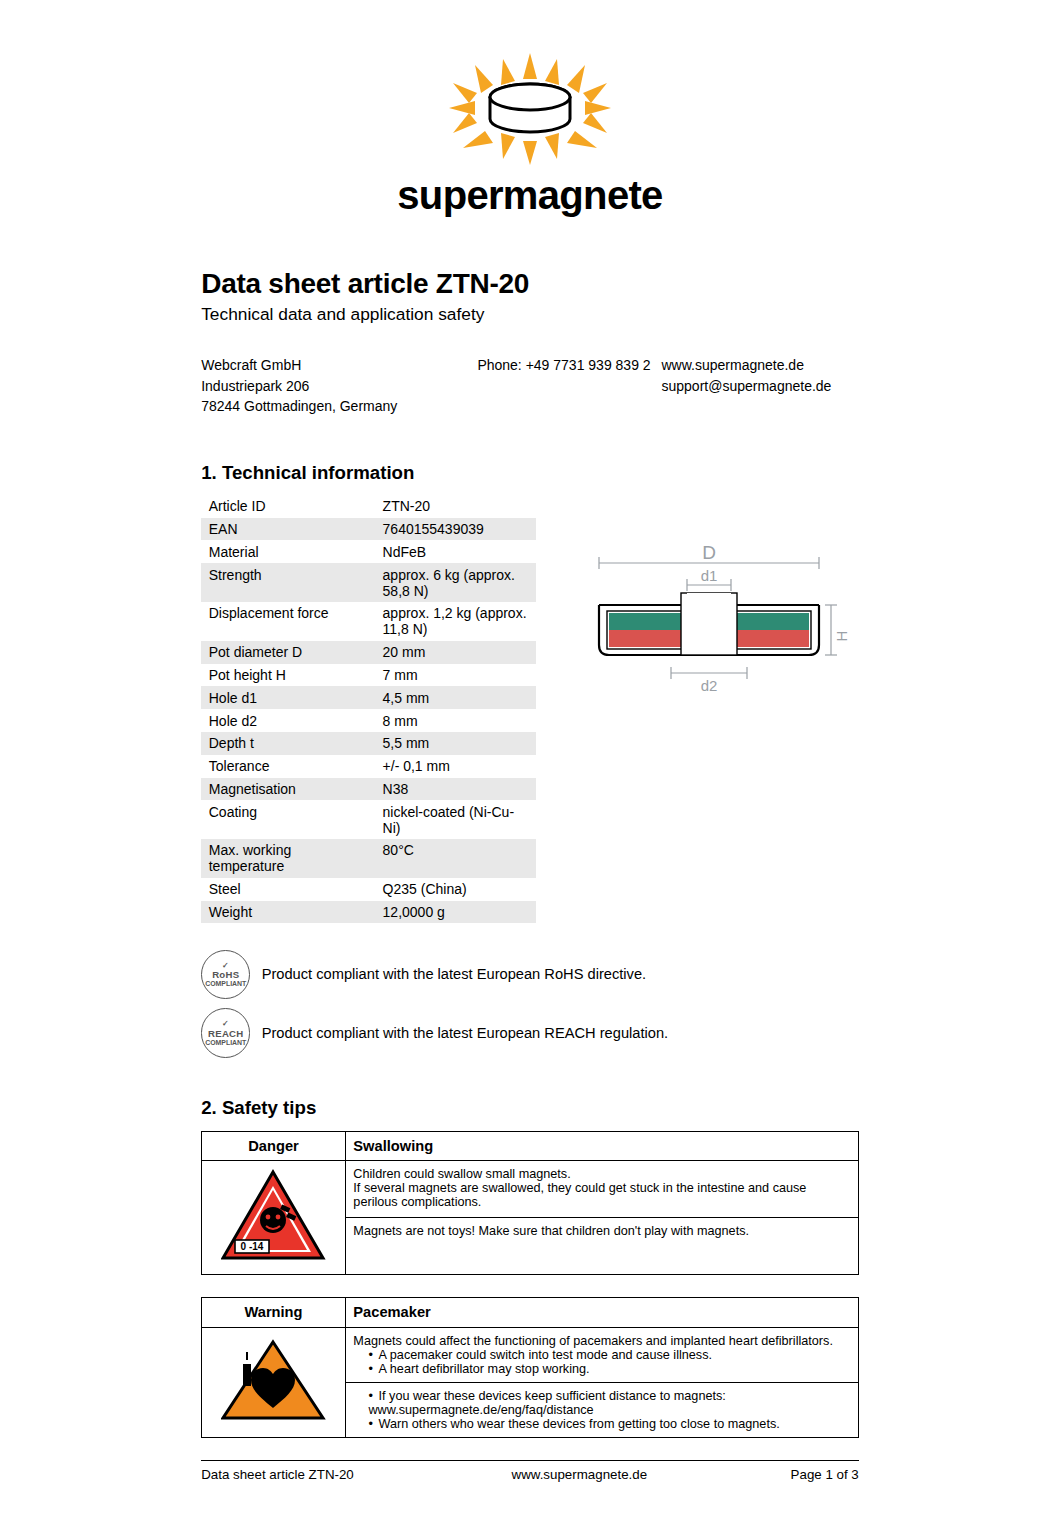supermagnete
Data sheet article ZTN-20
Technical data and application safety
Webcraft GmbH
Industriepark 206
78244 Gottmadingen, Germany
Phone: +49 7731 939 839 2
www.supermagnete.de
support@supermagnete.de
1. Technical information
| Article ID | ZTN-20 |
| EAN | 7640155439039 |
| Material | NdFeB |
| Strength | approx. 6 kg (approx. 58,8 N) |
| Displacement force | approx. 1,2 kg (approx. 11,8 N) |
| Pot diameter D | 20 mm |
| Pot height H | 7 mm |
| Hole d1 | 4,5 mm |
| Hole d2 | 8 mm |
| Depth t | 5,5 mm |
| Tolerance | +/- 0,1 mm |
| Magnetisation | N38 |
| Coating | nickel-coated (Ni-Cu-Ni) |
| Max. working temperature | 80°C |
| Steel | Q235 (China) |
| Weight | 12,0000 g |
D d1 d2 H
✓ RoHS COMPLIANT
Product compliant with the latest European RoHS directive.
✓ REACH COMPLIANT
Product compliant with the latest European REACH regulation.
2. Safety tips
| Danger | Swallowing |
| 0 -14 | Children could swallow small magnets. If several magnets are swallowed, they could get stuck in the intestine and cause perilous complications. |
| Magnets are not toys! Make sure that children don't play with magnets. |
| Warning | Pacemaker |
| | Magnets could affect the functioning of pacemakers and implanted heart defibrillators. A pacemaker could switch into test mode and cause illness. A heart defibrillator may stop working. |
| If you wear these devices keep sufficient distance to magnets: www.supermagnete.de/eng/faq/distance Warn others who wear these devices from getting too close to magnets. |
Data sheet article ZTN-20
www.supermagnete.de
Page 1 of 3